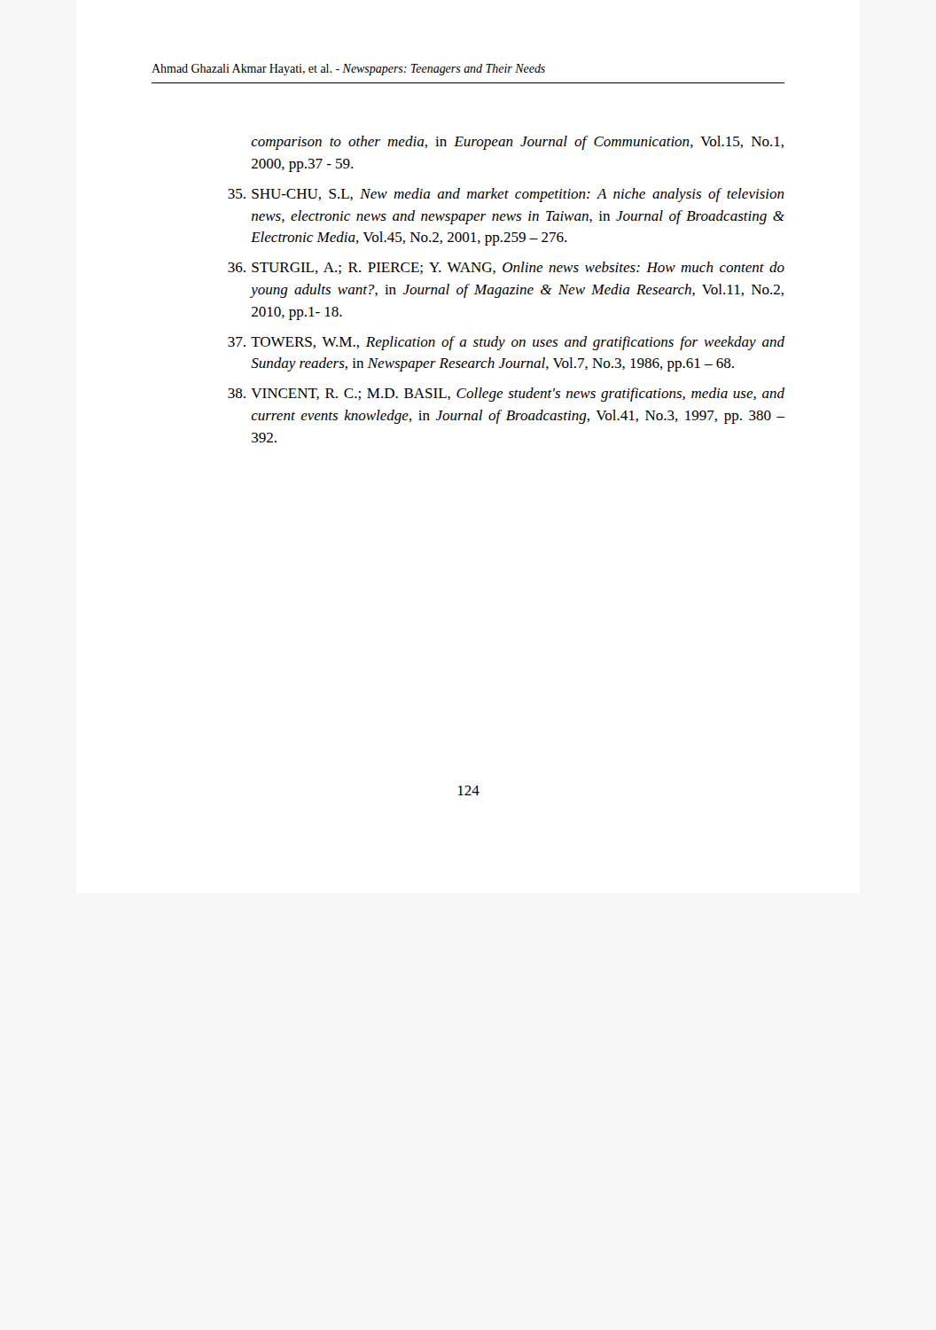Ahmad Ghazali Akmar Hayati, et al. - Newspapers: Teenagers and Their Needs
comparison to other media, in European Journal of Communication, Vol.15, No.1, 2000, pp.37 - 59.
35 SHU-CHU, S.L, New media and market competition: A niche analysis of television news, electronic news and newspaper news in Taiwan, in Journal of Broadcasting & Electronic Media, Vol.45, No.2, 2001, pp.259 – 276.
36 STURGIL, A.; R. PIERCE; Y. WANG, Online news websites: How much content do young adults want?, in Journal of Magazine & New Media Research, Vol.11, No.2, 2010, pp.1- 18.
37 TOWERS, W.M., Replication of a study on uses and gratifications for weekday and Sunday readers, in Newspaper Research Journal, Vol.7, No.3, 1986, pp.61 – 68.
38 VINCENT, R. C.; M.D. BASIL, College student's news gratifications, media use, and current events knowledge, in Journal of Broadcasting, Vol.41, No.3, 1997, pp. 380 – 392.
124